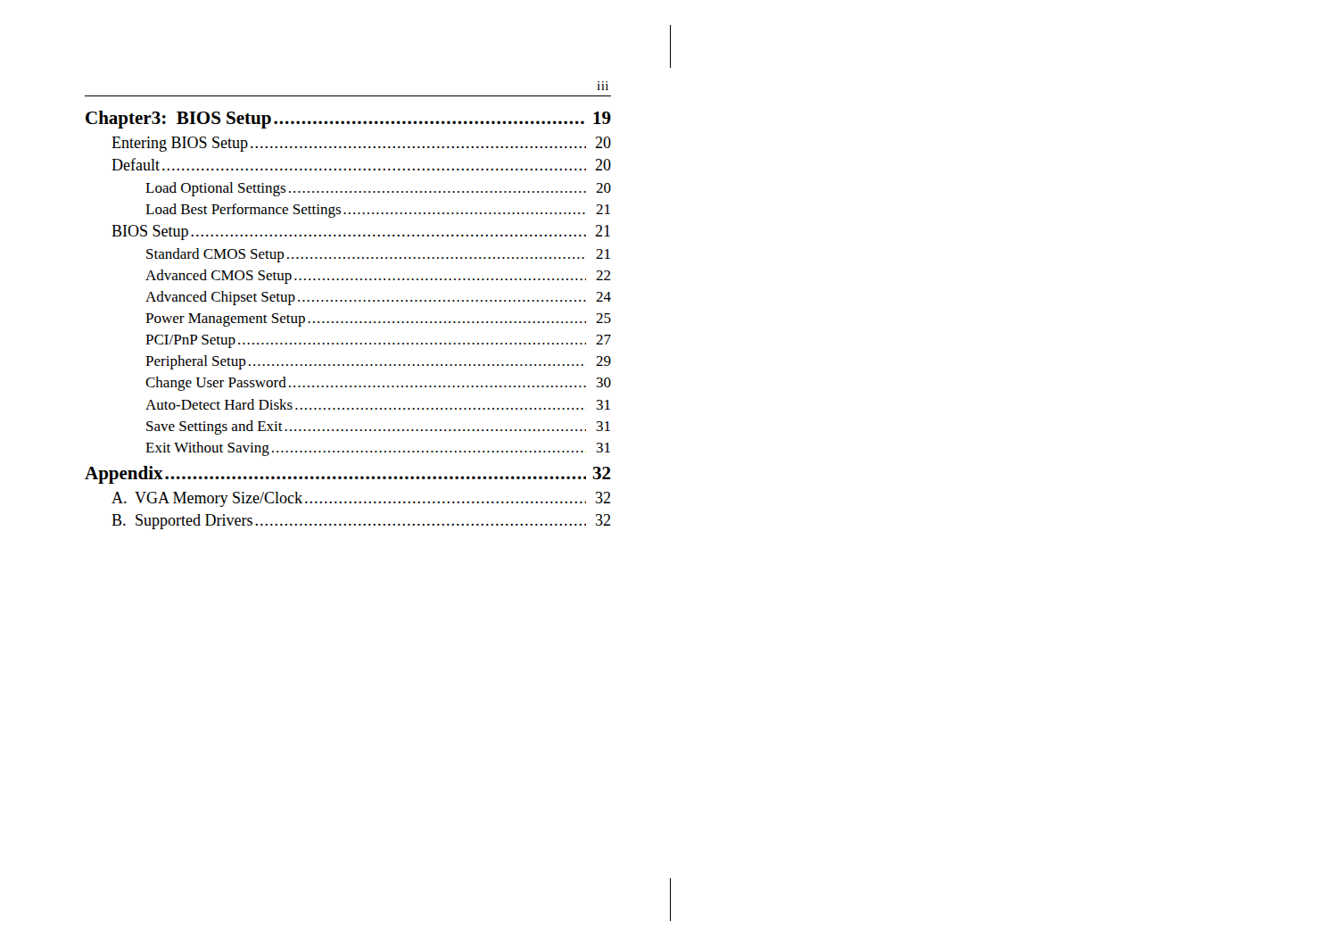iii
Chapter3: BIOS Setup ................................................................. 19
Entering BIOS Setup ................................................................................. 20
Default ..................................................................................................... 20
Load Optional Settings ......................................................................... 20
Load Best Performance Settings ....................................................... 21
BIOS Setup ......................................................................................... 21
Standard CMOS Setup ......................................................................... 21
Advanced CMOS Setup ....................................................................... 22
Advanced Chipset Setup ..................................................................... 24
Power Management Setup ................................................................... 25
PCI/PnP Setup ................................................................................. 27
Peripheral Setup .............................................................................. 29
Change User Password ....................................................................... 30
Auto-Detect Hard Disks ..................................................................... 31
Save Settings and Exit ......................................................................... 31
Exit Without Saving ......................................................................... 31
Appendix ................................................................................. 32
A. VGA Memory Size/Clock ................................................................. 32
B. Supported Drivers ......................................................................... 32